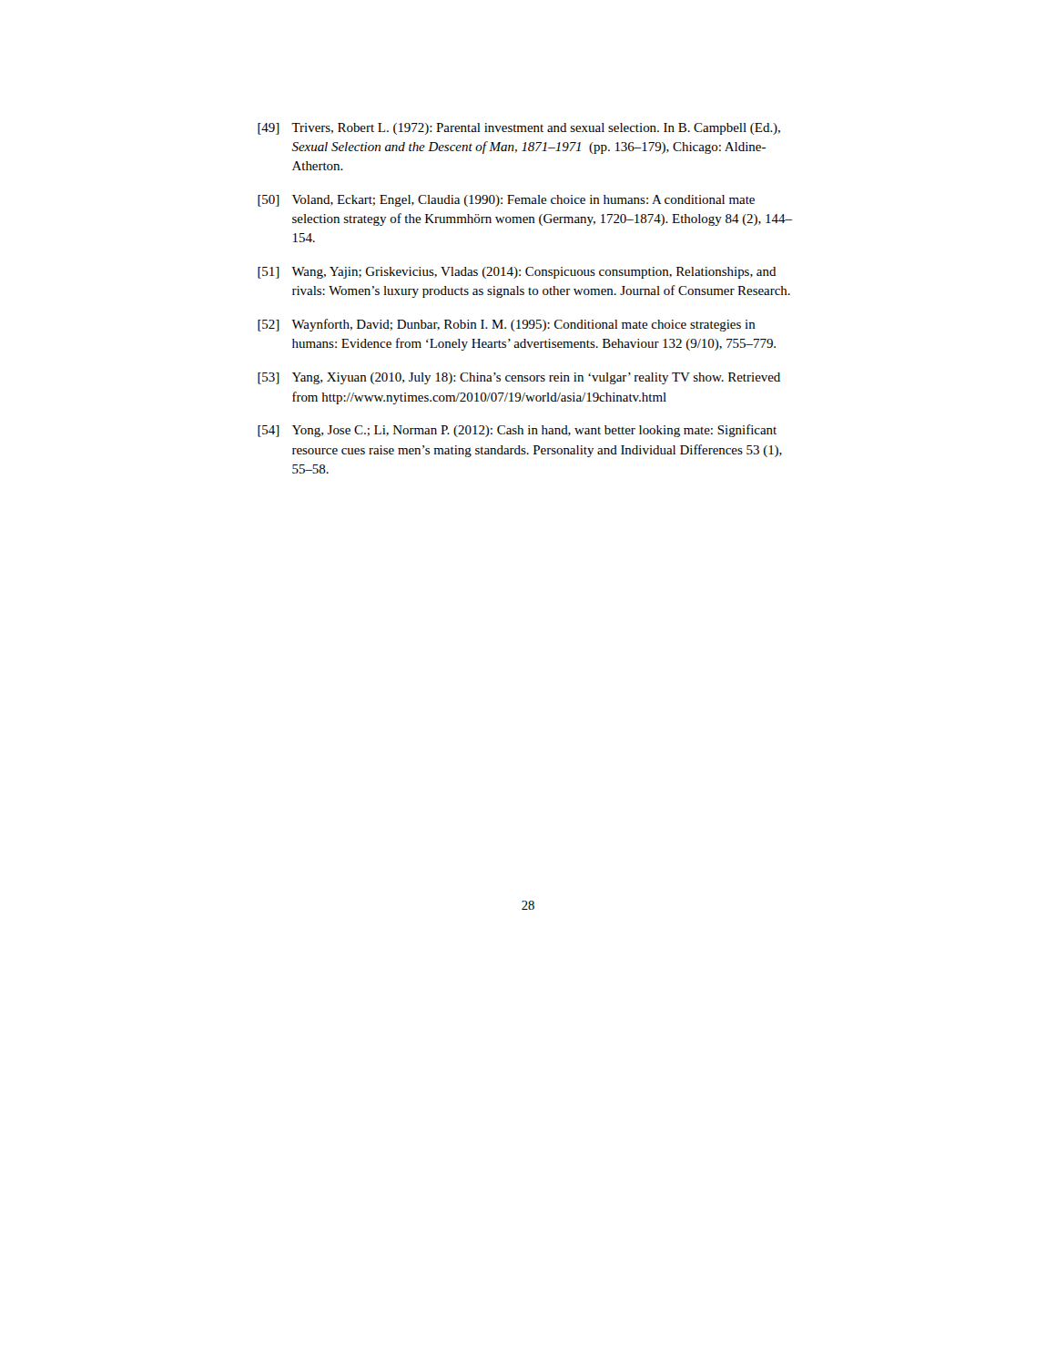[49] Trivers, Robert L. (1972): Parental investment and sexual selection. In B. Campbell (Ed.), Sexual Selection and the Descent of Man, 1871–1971 (pp. 136–179), Chicago: Aldine-Atherton.
[50] Voland, Eckart; Engel, Claudia (1990): Female choice in humans: A conditional mate selection strategy of the Krummhörn women (Germany, 1720–1874). Ethology 84 (2), 144–154.
[51] Wang, Yajin; Griskevicius, Vladas (2014): Conspicuous consumption, Relationships, and rivals: Women’s luxury products as signals to other women. Journal of Consumer Research.
[52] Waynforth, David; Dunbar, Robin I. M. (1995): Conditional mate choice strategies in humans: Evidence from ‘Lonely Hearts’ advertisements. Behaviour 132 (9/10), 755–779.
[53] Yang, Xiyuan (2010, July 18): China’s censors rein in ‘vulgar’ reality TV show. Retrieved from http://www.nytimes.com/2010/07/19/world/asia/19chinatv.html
[54] Yong, Jose C.; Li, Norman P. (2012): Cash in hand, want better looking mate: Significant resource cues raise men’s mating standards. Personality and Individual Differences 53 (1), 55–58.
28